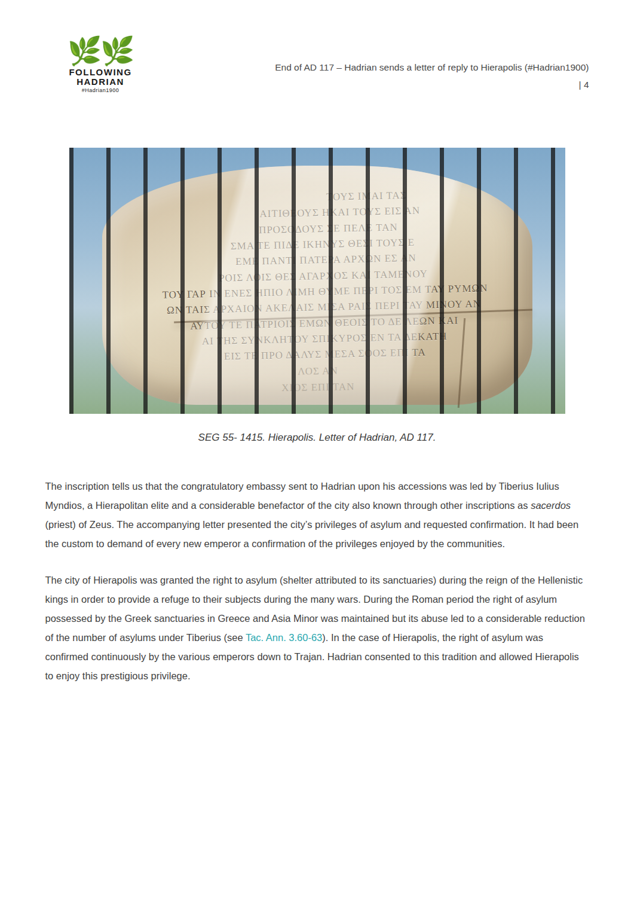🌿🌿
FOLLOWING HADRIAN
#Hadrian1900
End of AD 117 – Hadrian sends a letter of reply to Hierapolis (#Hadrian1900) | 4
ΤΟΥΣ ΙΜΑΙ ΤΑΣ ΑΙΤΙΘΕΟΥΣ ΗΚΑΙ ΤΟΥΣ ΕΙΣ ΑΝ ΠΡΟΣΟΔΟΥΣ ΣΕ ΠΕΛΕ ΤΑΝ ΣΜΑ ΤΕ ΠΙΔΕ ΙΚΗΝΥΣ ΘΕΣΙ ΤΟΥΣ Ε ΕΜΕ ΠΑΝΤΙ ΠΑΤΕΡΑ ΑΡΧΩΝ ΕΣ ΑΝ ΡΟΙΣ ΛΟΙΣ ΘΕΣ ΑΓΑΡΧΟΣ ΚΑΙ ΤΑΜΕΝΟΥ ΤΟΥ ΓΑΡ ΙΝ ΕΝΕΣ ΗΠΙΟ ΛΙΜΗ ΘΥΜΕ ΠΕΡΙ ΤΟΣ ΕΜ ΤΑΥ ΡΥΜΩΝ ΩΝ ΤΑΙΣ ΑΡΧΑΙΟΝ ΑΚΕΛΑΙΣ ΜΙΣΑ ΡΑΙΣ ΠΕΡΙ ΤΑΥ ΜΙΝΟΥ ΑΝ ΑΥΤΟΥ ΤΕ ΠΑΤΡΙΟΙΣ ΕΜΩΝ ΘΕΟΙΣ ΤΟ ΔΕ ΛΕΩΝ ΚΑΙ ΑΙ ΤΗΣ ΣΥΝΚΛΗΤΟΥ ΣΠΙΚΥΡΟΣ ΕΝ ΤΑ ΔΕΚΑΤΗ ΕΙΣ ΤΕ ΠΡΟ ΔΑΛΥΣ ΜΕΣΑ ΣΟΟΣ ΕΠΙ ΤΑ
ΛΟΣ ΑΝ
ΧΙΟΣ ΕΠΙ ΤΑΝ
SEG 55- 1415. Hierapolis. Letter of Hadrian, AD 117.
The inscription tells us that the congratulatory embassy sent to Hadrian upon his accessions was led by Tiberius Iulius Myndios, a Hierapolitan elite and a considerable benefactor of the city also known through other inscriptions as sacerdos (priest) of Zeus. The accompanying letter presented the city’s privileges of asylum and requested confirmation. It had been the custom to demand of every new emperor a confirmation of the privileges enjoyed by the communities.
The city of Hierapolis was granted the right to asylum (shelter attributed to its sanctuaries) during the reign of the Hellenistic kings in order to provide a refuge to their subjects during the many wars. During the Roman period the right of asylum possessed by the Greek sanctuaries in Greece and Asia Minor was maintained but its abuse led to a considerable reduction of the number of asylums under Tiberius (see Tac. Ann. 3.60-63). In the case of Hierapolis, the right of asylum was confirmed continuously by the various emperors down to Trajan. Hadrian consented to this tradition and allowed Hierapolis to enjoy this prestigious privilege.